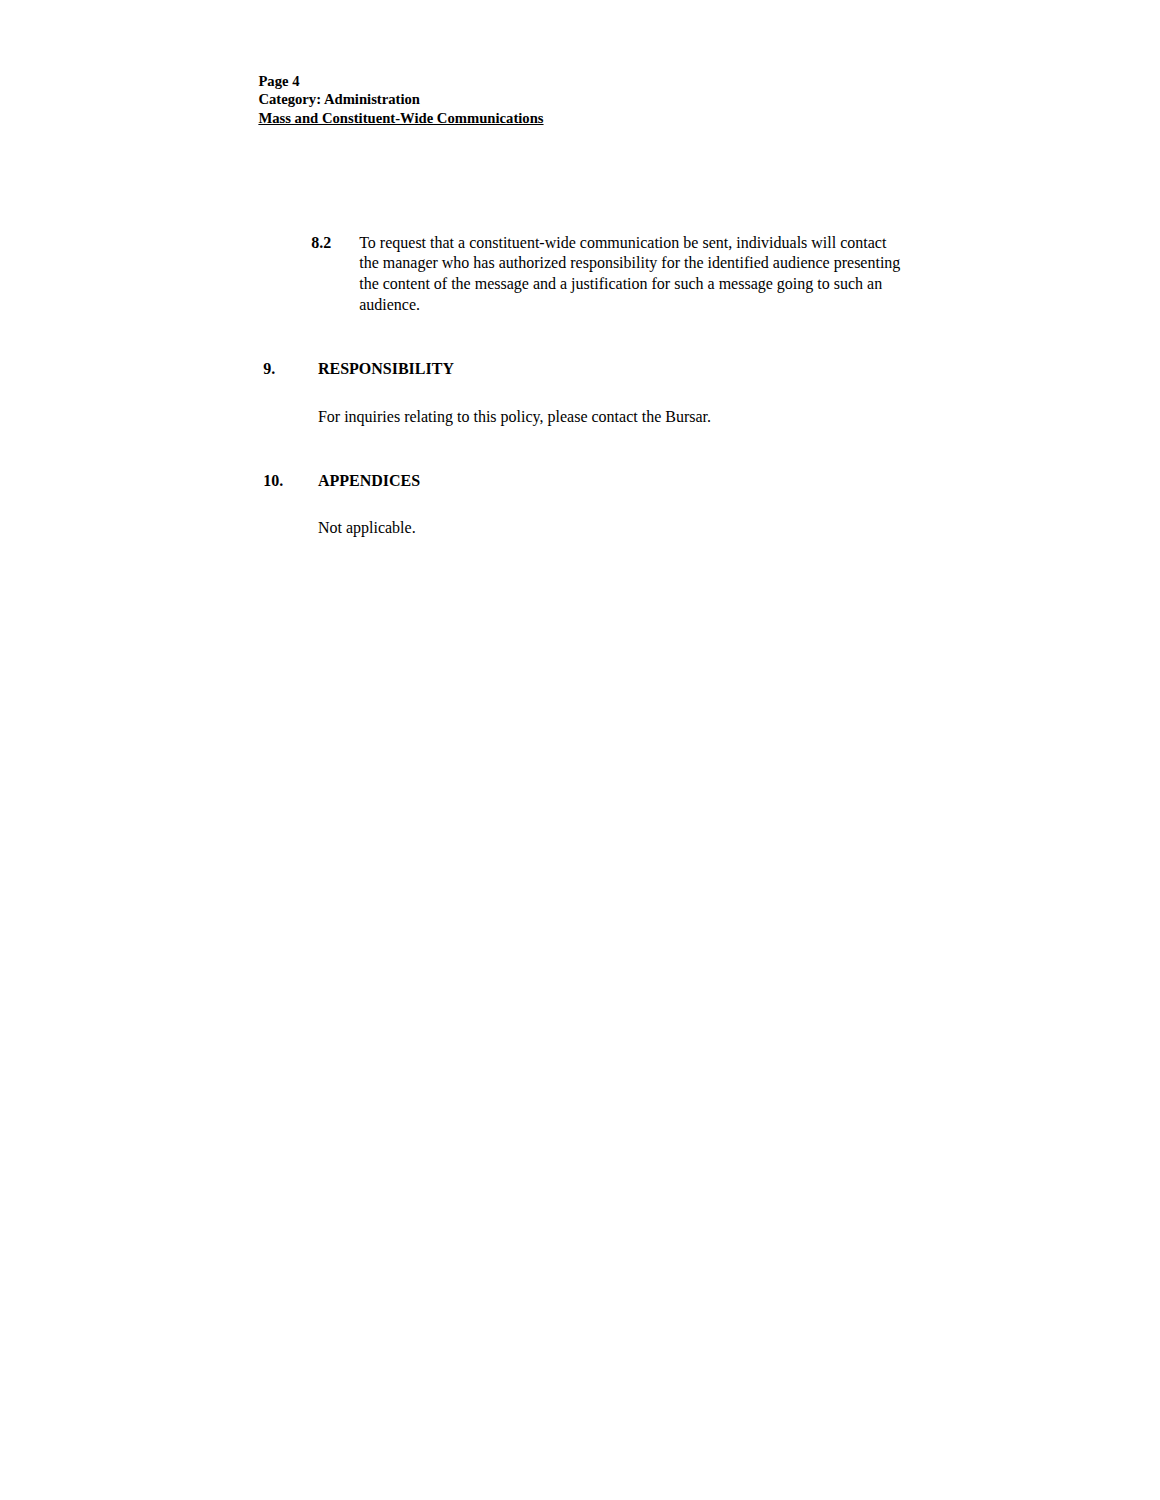Page 4 Category: Administration Mass and Constituent-Wide Communications
8.2
To request that a constituent-wide communication be sent, individuals will contact the manager who has authorized responsibility for the identified audience presenting the content of the message and a justification for such a message going to such an audience.
9. RESPONSIBILITY
For inquiries relating to this policy, please contact the Bursar.
10. APPENDICES
Not applicable.